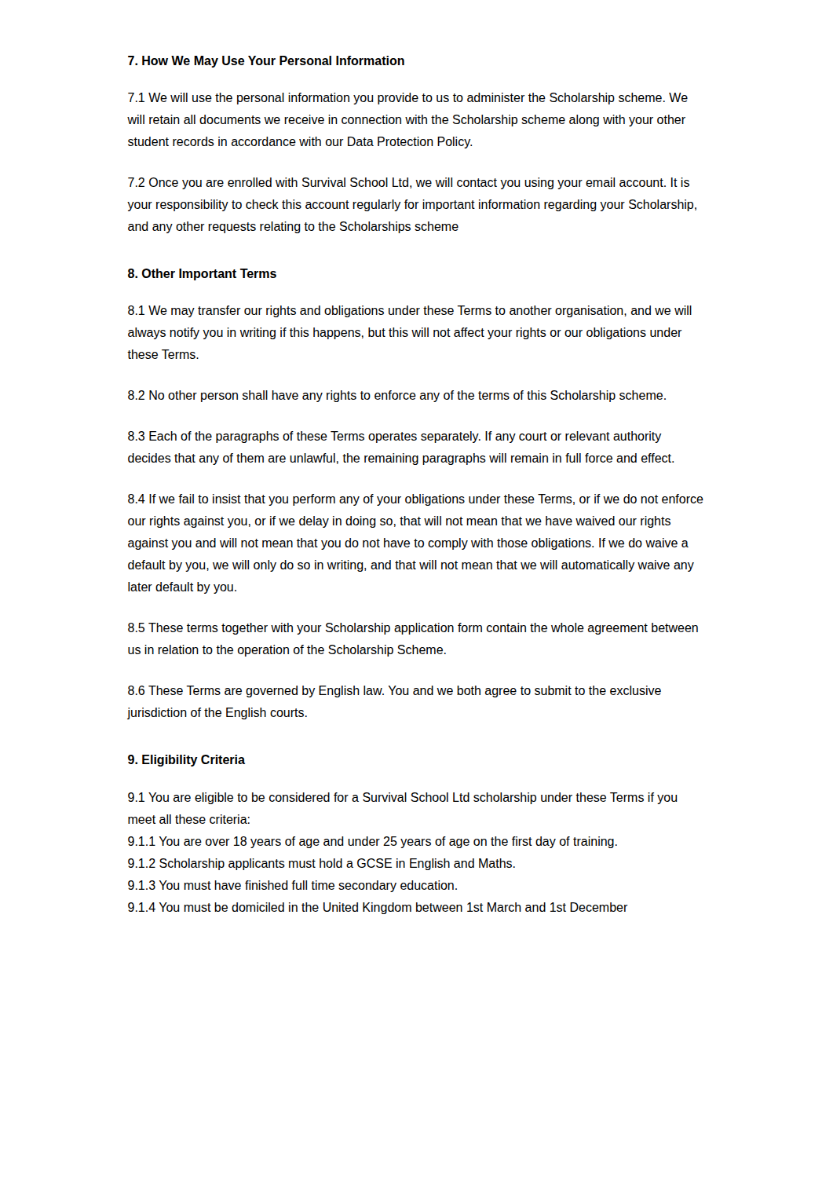7. How We May Use Your Personal Information
7.1 We will use the personal information you provide to us to administer the Scholarship scheme. We will retain all documents we receive in connection with the Scholarship scheme along with your other student records in accordance with our Data Protection Policy.
7.2 Once you are enrolled with Survival School Ltd, we will contact you using your email account. It is your responsibility to check this account regularly for important information regarding your Scholarship, and any other requests relating to the Scholarships scheme
8. Other Important Terms
8.1 We may transfer our rights and obligations under these Terms to another organisation, and we will always notify you in writing if this happens, but this will not affect your rights or our obligations under these Terms.
8.2 No other person shall have any rights to enforce any of the terms of this Scholarship scheme.
8.3 Each of the paragraphs of these Terms operates separately. If any court or relevant authority decides that any of them are unlawful, the remaining paragraphs will remain in full force and effect.
8.4 If we fail to insist that you perform any of your obligations under these Terms, or if we do not enforce our rights against you, or if we delay in doing so, that will not mean that we have waived our rights against you and will not mean that you do not have to comply with those obligations. If we do waive a default by you, we will only do so in writing, and that will not mean that we will automatically waive any later default by you.
8.5 These terms together with your Scholarship application form contain the whole agreement between us in relation to the operation of the Scholarship Scheme.
8.6 These Terms are governed by English law. You and we both agree to submit to the exclusive jurisdiction of the English courts.
9. Eligibility Criteria
9.1 You are eligible to be considered for a Survival School Ltd scholarship under these Terms if you meet all these criteria:
9.1.1 You are over 18 years of age and under 25 years of age on the first day of training.
9.1.2 Scholarship applicants must hold a GCSE in English and Maths.
9.1.3 You must have finished full time secondary education.
9.1.4 You must be domiciled in the United Kingdom between 1st March and 1st December